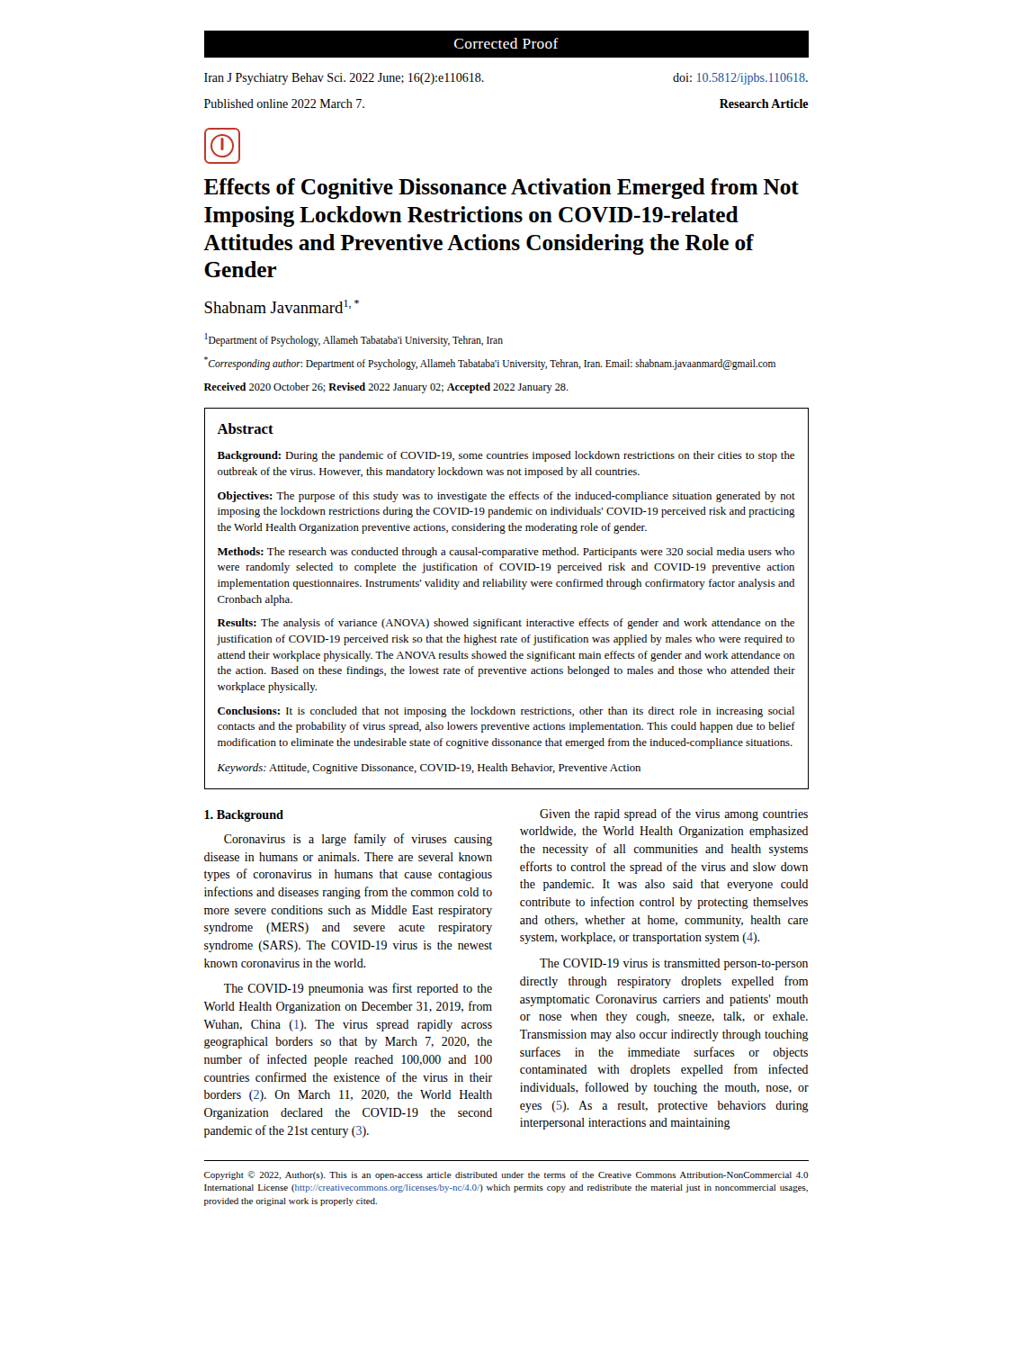Corrected Proof
Iran J Psychiatry Behav Sci. 2022 June; 16(2):e110618.
doi: 10.5812/ijpbs.110618.
Published online 2022 March 7.
Research Article
Effects of Cognitive Dissonance Activation Emerged from Not Imposing Lockdown Restrictions on COVID-19-related Attitudes and Preventive Actions Considering the Role of Gender
Shabnam Javanmard1, *
1Department of Psychology, Allameh Tabataba'i University, Tehran, Iran
*Corresponding author: Department of Psychology, Allameh Tabataba'i University, Tehran, Iran. Email: shabnam.javaanmard@gmail.com
Received 2020 October 26; Revised 2022 January 02; Accepted 2022 January 28.
Abstract
Background: During the pandemic of COVID-19, some countries imposed lockdown restrictions on their cities to stop the outbreak of the virus. However, this mandatory lockdown was not imposed by all countries.
Objectives: The purpose of this study was to investigate the effects of the induced-compliance situation generated by not imposing the lockdown restrictions during the COVID-19 pandemic on individuals' COVID-19 perceived risk and practicing the World Health Organization preventive actions, considering the moderating role of gender.
Methods: The research was conducted through a causal-comparative method. Participants were 320 social media users who were randomly selected to complete the justification of COVID-19 perceived risk and COVID-19 preventive action implementation questionnaires. Instruments' validity and reliability were confirmed through confirmatory factor analysis and Cronbach alpha.
Results: The analysis of variance (ANOVA) showed significant interactive effects of gender and work attendance on the justification of COVID-19 perceived risk so that the highest rate of justification was applied by males who were required to attend their workplace physically. The ANOVA results showed the significant main effects of gender and work attendance on the action. Based on these findings, the lowest rate of preventive actions belonged to males and those who attended their workplace physically.
Conclusions: It is concluded that not imposing the lockdown restrictions, other than its direct role in increasing social contacts and the probability of virus spread, also lowers preventive actions implementation. This could happen due to belief modification to eliminate the undesirable state of cognitive dissonance that emerged from the induced-compliance situations.
Keywords: Attitude, Cognitive Dissonance, COVID-19, Health Behavior, Preventive Action
1. Background
Coronavirus is a large family of viruses causing disease in humans or animals. There are several known types of coronavirus in humans that cause contagious infections and diseases ranging from the common cold to more severe conditions such as Middle East respiratory syndrome (MERS) and severe acute respiratory syndrome (SARS). The COVID-19 virus is the newest known coronavirus in the world.
The COVID-19 pneumonia was first reported to the World Health Organization on December 31, 2019, from Wuhan, China (1). The virus spread rapidly across geographical borders so that by March 7, 2020, the number of infected people reached 100,000 and 100 countries confirmed the existence of the virus in their borders (2). On March 11, 2020, the World Health Organization declared the COVID-19 the second pandemic of the 21st century (3).
Given the rapid spread of the virus among countries worldwide, the World Health Organization emphasized the necessity of all communities and health systems efforts to control the spread of the virus and slow down the pandemic. It was also said that everyone could contribute to infection control by protecting themselves and others, whether at home, community, health care system, workplace, or transportation system (4).
The COVID-19 virus is transmitted person-to-person directly through respiratory droplets expelled from asymptomatic Coronavirus carriers and patients' mouth or nose when they cough, sneeze, talk, or exhale. Transmission may also occur indirectly through touching surfaces in the immediate surfaces or objects contaminated with droplets expelled from infected individuals, followed by touching the mouth, nose, or eyes (5). As a result, protective behaviors during interpersonal interactions and maintaining
Copyright © 2022, Author(s). This is an open-access article distributed under the terms of the Creative Commons Attribution-NonCommercial 4.0 International License (http://creativecommons.org/licenses/by-nc/4.0/) which permits copy and redistribute the material just in noncommercial usages, provided the original work is properly cited.